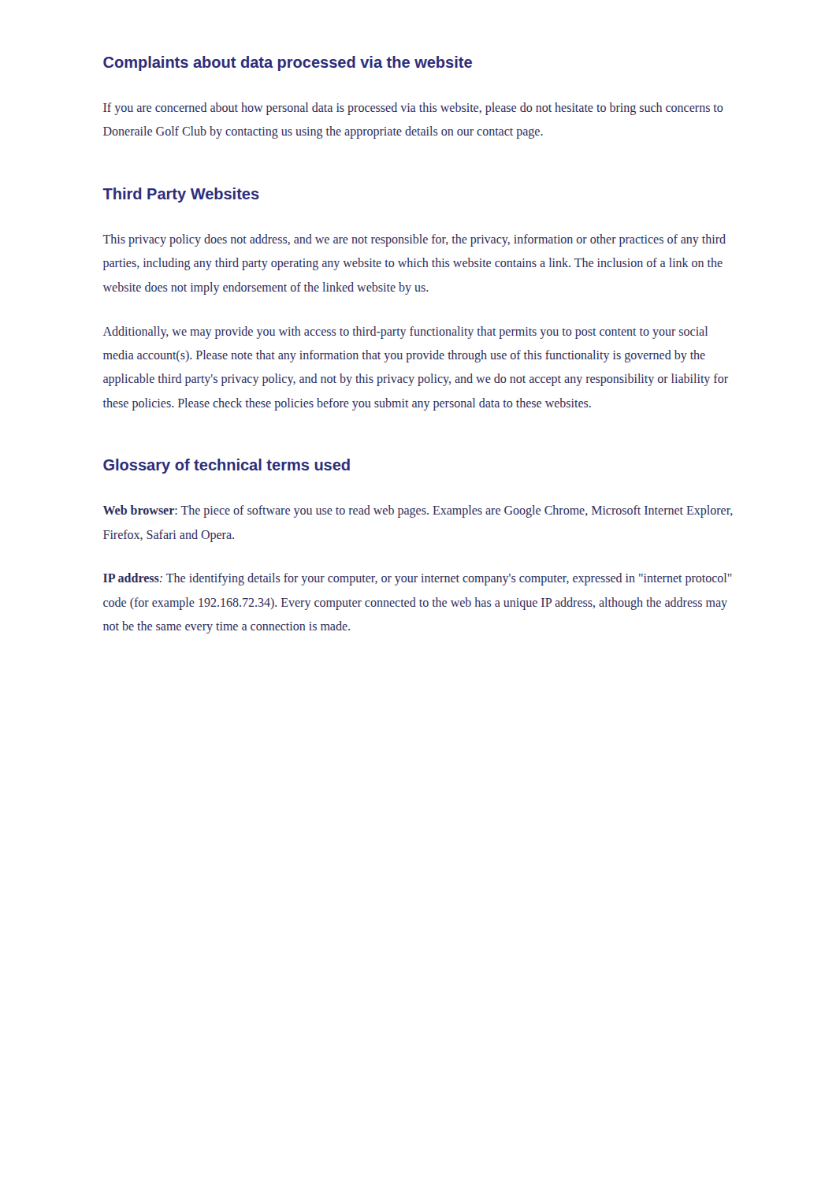Complaints about data processed via the website
If you are concerned about how personal data is processed via this website, please do not hesitate to bring such concerns to Doneraile Golf Club by contacting us using the appropriate details on our contact page.
Third Party Websites
This privacy policy does not address, and we are not responsible for, the privacy, information or other practices of any third parties, including any third party operating any website to which this website contains a link. The inclusion of a link on the website does not imply endorsement of the linked website by us.
Additionally, we may provide you with access to third-party functionality that permits you to post content to your social media account(s). Please note that any information that you provide through use of this functionality is governed by the applicable third party's privacy policy, and not by this privacy policy, and we do not accept any responsibility or liability for these policies. Please check these policies before you submit any personal data to these websites.
Glossary of technical terms used
Web browser: The piece of software you use to read web pages. Examples are Google Chrome, Microsoft Internet Explorer, Firefox, Safari and Opera.
IP address: The identifying details for your computer, or your internet company's computer, expressed in "internet protocol" code (for example 192.168.72.34). Every computer connected to the web has a unique IP address, although the address may not be the same every time a connection is made.